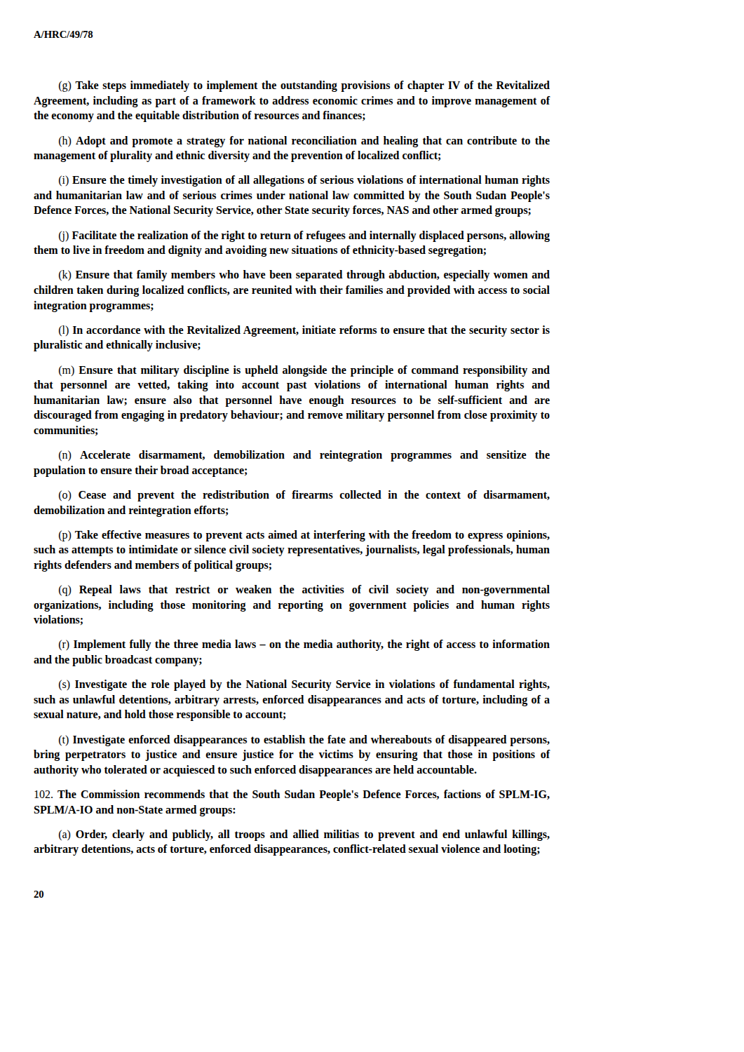A/HRC/49/78
(g) Take steps immediately to implement the outstanding provisions of chapter IV of the Revitalized Agreement, including as part of a framework to address economic crimes and to improve management of the economy and the equitable distribution of resources and finances;
(h) Adopt and promote a strategy for national reconciliation and healing that can contribute to the management of plurality and ethnic diversity and the prevention of localized conflict;
(i) Ensure the timely investigation of all allegations of serious violations of international human rights and humanitarian law and of serious crimes under national law committed by the South Sudan People's Defence Forces, the National Security Service, other State security forces, NAS and other armed groups;
(j) Facilitate the realization of the right to return of refugees and internally displaced persons, allowing them to live in freedom and dignity and avoiding new situations of ethnicity-based segregation;
(k) Ensure that family members who have been separated through abduction, especially women and children taken during localized conflicts, are reunited with their families and provided with access to social integration programmes;
(l) In accordance with the Revitalized Agreement, initiate reforms to ensure that the security sector is pluralistic and ethnically inclusive;
(m) Ensure that military discipline is upheld alongside the principle of command responsibility and that personnel are vetted, taking into account past violations of international human rights and humanitarian law; ensure also that personnel have enough resources to be self-sufficient and are discouraged from engaging in predatory behaviour; and remove military personnel from close proximity to communities;
(n) Accelerate disarmament, demobilization and reintegration programmes and sensitize the population to ensure their broad acceptance;
(o) Cease and prevent the redistribution of firearms collected in the context of disarmament, demobilization and reintegration efforts;
(p) Take effective measures to prevent acts aimed at interfering with the freedom to express opinions, such as attempts to intimidate or silence civil society representatives, journalists, legal professionals, human rights defenders and members of political groups;
(q) Repeal laws that restrict or weaken the activities of civil society and non-governmental organizations, including those monitoring and reporting on government policies and human rights violations;
(r) Implement fully the three media laws – on the media authority, the right of access to information and the public broadcast company;
(s) Investigate the role played by the National Security Service in violations of fundamental rights, such as unlawful detentions, arbitrary arrests, enforced disappearances and acts of torture, including of a sexual nature, and hold those responsible to account;
(t) Investigate enforced disappearances to establish the fate and whereabouts of disappeared persons, bring perpetrators to justice and ensure justice for the victims by ensuring that those in positions of authority who tolerated or acquiesced to such enforced disappearances are held accountable.
102. The Commission recommends that the South Sudan People's Defence Forces, factions of SPLM-IG, SPLM/A-IO and non-State armed groups:
(a) Order, clearly and publicly, all troops and allied militias to prevent and end unlawful killings, arbitrary detentions, acts of torture, enforced disappearances, conflict-related sexual violence and looting;
20